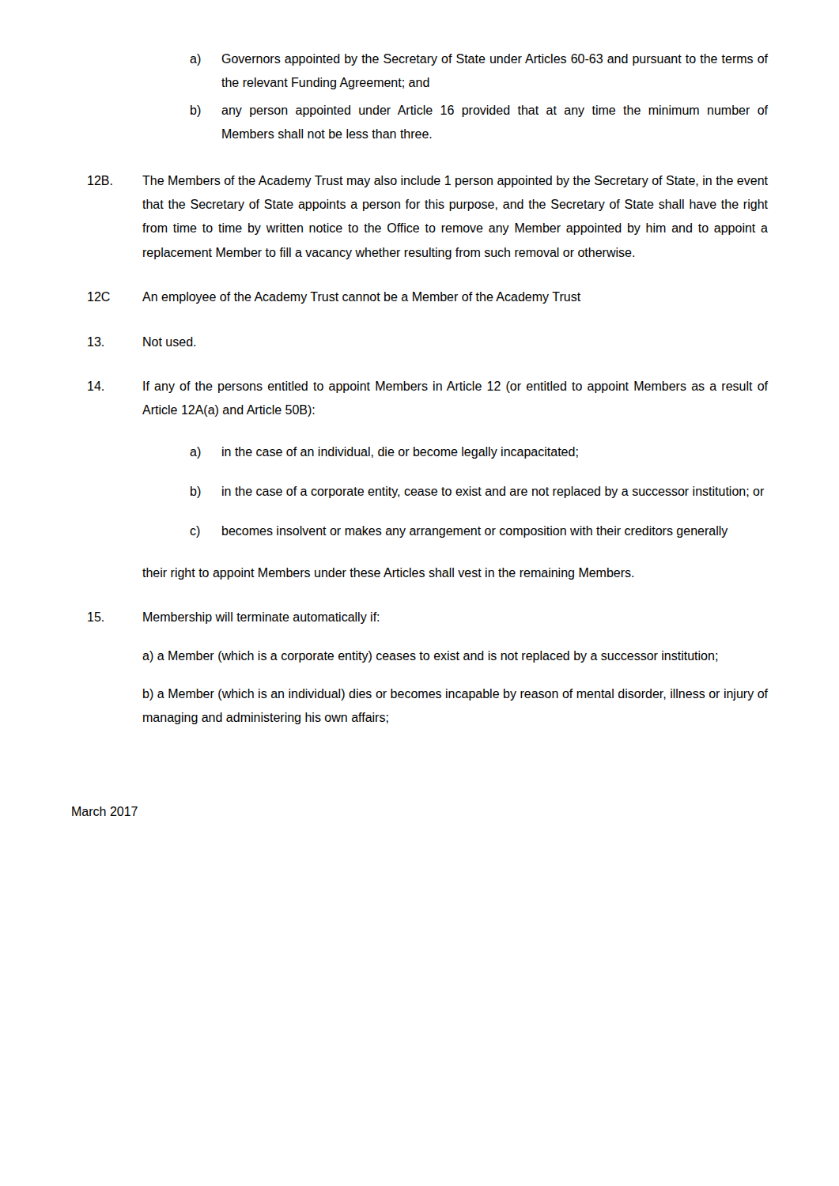Governors appointed by the Secretary of State under Articles 60-63 and pursuant to the terms of the relevant Funding Agreement; and
any person appointed under Article 16 provided that at any time the minimum number of Members shall not be less than three.
12B.
The Members of the Academy Trust may also include 1 person appointed by the Secretary of State, in the event that the Secretary of State appoints a person for this purpose, and the Secretary of State shall have the right from time to time by written notice to the Office to remove any Member appointed by him and to appoint a replacement Member to fill a vacancy whether resulting from such removal or otherwise.
12C
An employee of the Academy Trust cannot be a Member of the Academy Trust
13.
Not used.
14.
If any of the persons entitled to appoint Members in Article 12 (or entitled to appoint Members as a result of Article 12A(a) and Article 50B):
in the case of an individual, die or become legally incapacitated;
in the case of a corporate entity, cease to exist and are not replaced by a successor institution; or
becomes insolvent or makes any arrangement or composition with their creditors generally
their right to appoint Members under these Articles shall vest in the remaining Members.
15.
Membership will terminate automatically if:
a) a Member (which is a corporate entity) ceases to exist and is not replaced by a successor institution;
b) a Member (which is an individual) dies or becomes incapable by reason of mental disorder, illness or injury of managing and administering his own affairs;
March 2017